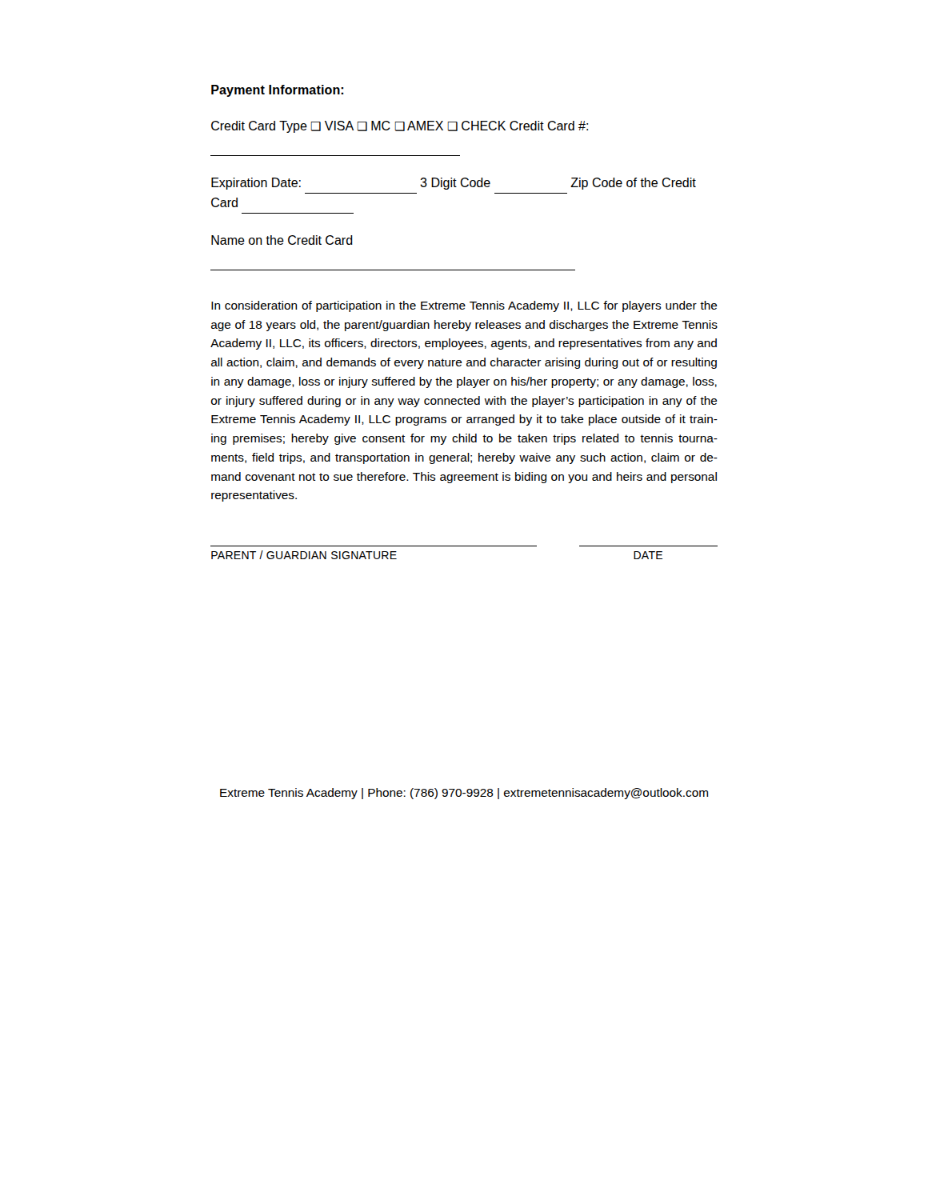Payment Information:
Credit Card Type ❑ VISA ❑ MC ❑ AMEX ❑ CHECK Credit Card #:
Expiration Date: 3 Digit Code Zip Code of the Credit Card
Name on the Credit Card
In consideration of participation in the Extreme Tennis Academy II, LLC for players under the age of 18 years old, the parent/guardian hereby releases and discharges the Extreme Tennis Academy II, LLC, its officers, directors, employees, agents, and representatives from any and all action, claim, and demands of every nature and character arising during out of or resulting in any damage, loss or injury suffered by the player on his/her property; or any damage, loss, or injury suffered during or in any way connected with the player’s participation in any of the Extreme Tennis Academy II, LLC programs or arranged by it to take place outside of it training premises; hereby give consent for my child to be taken trips related to tennis tournaments, field trips, and transportation in general; hereby waive any such action, claim or demand covenant not to sue therefore. This agreement is biding on you and heirs and personal representatives.
PARENT / GUARDIAN SIGNATURE
DATE
Extreme Tennis Academy | Phone: (786) 970-9928 | extremetennisacademy@outlook.com